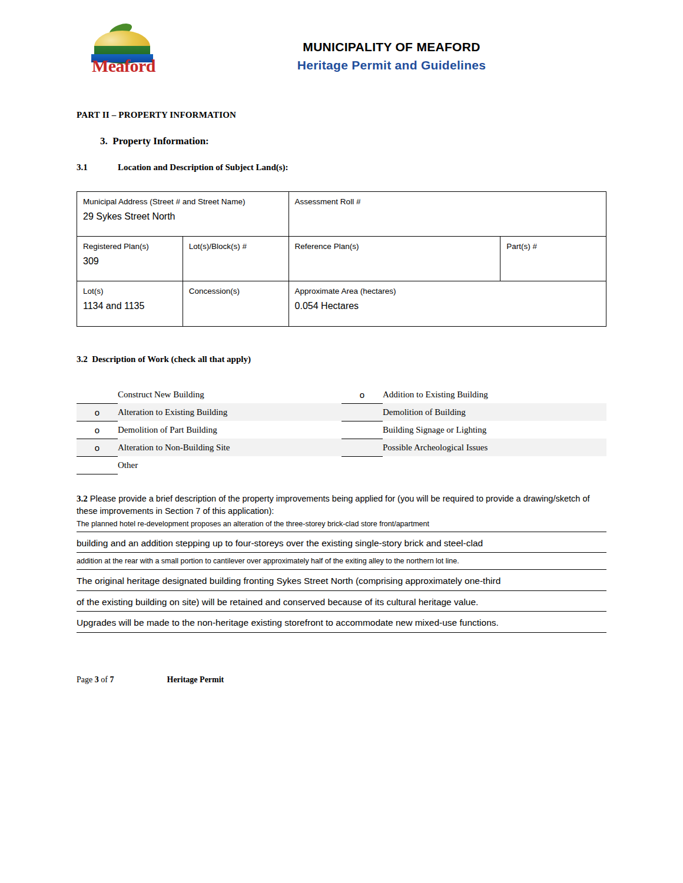Meaford
MUNICIPALITY OF MEAFORD
Heritage Permit and Guidelines
PART II – PROPERTY INFORMATION
3. Property Information:
3.1 Location and Description of Subject Land(s):
| Municipal Address (Street # and Street Name) 29 Sykes Street North | Assessment Roll # |
| Registered Plan(s) 309 | Lot(s)/Block(s) # | Reference Plan(s) | Part(s) # |
| Lot(s) 1134 and 1135 | Concession(s) | Approximate Area (hectares) 0.054 Hectares |
3.2 Description of Work (check all that apply)
| | Construct New Building | o | Addition to Existing Building |
| o | Alteration to Existing Building | | Demolition of Building |
| o | Demolition of Part Building | | Building Signage or Lighting |
| o | Alteration to Non-Building Site | | Possible Archeological Issues |
| | Other | | |
3.2 Please provide a brief description of the property improvements being applied for (you will be required to provide a drawing/sketch of these improvements in Section 7 of this application):
The planned hotel re-development proposes an alteration of the three-storey brick-clad store front/apartment
building and an addition stepping up to four-storeys over the existing single-story brick and steel-clad
addition at the rear with a small portion to cantilever over approximately half of the exiting alley to the northern lot line.
The original heritage designated building fronting Sykes Street North (comprising approximately one-third
of the existing building on site) will be retained and conserved because of its cultural heritage value.
Upgrades will be made to the non-heritage existing storefront to accommodate new mixed-use functions.
Page 3 of 7 Heritage Permit